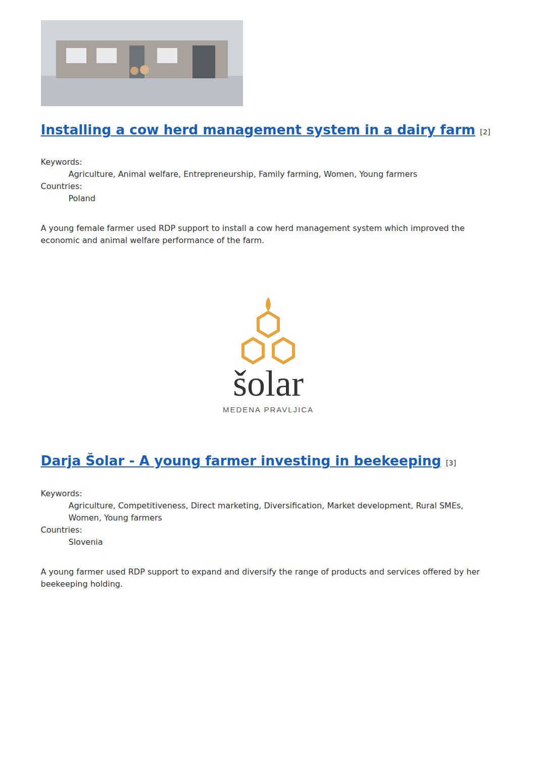Installing a cow herd management system in a dairy farm [2]
Keywords:
Agriculture, Animal welfare, Entrepreneurship, Family farming, Women, Young farmers
Countries:
Poland
A young female farmer used RDP support to install a cow herd management system which improved the economic and animal welfare performance of the farm.
Darja Šolar - A young farmer investing in beekeeping [3]
Keywords:
Agriculture, Competitiveness, Direct marketing, Diversification, Market development, Rural SMEs, Women, Young farmers
Countries:
Slovenia
A young farmer used RDP support to expand and diversify the range of products and services offered by her beekeeping holding.